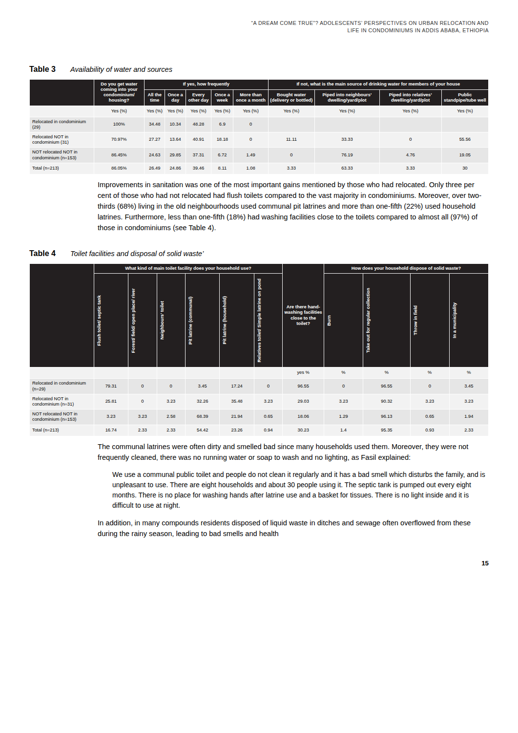“A DREAM COME TRUE”? ADOLESCENTS’ PERSPECTIVES ON URBAN RELOCATION AND
LIFE IN CONDOMINIUMS IN ADDIS ABABA, ETHIOPIA
Table 3 Availability of water and sources
| | Do you get water coming into your condominium/ housing? | If yes, how frequently | If not, what is the main source of drinking water for members of your house |
| --- | --- | --- | --- |
| All the time | Once a day | Every other day | Once a week | More than once a month | Bought water (delivery or bottled) | Piped into neighbours’ dwelling/yard/plot | Piped into relatives’ dwelling/yard/plot | Public standpipe/tube well |
| | Yes (%) | Yes (%) | Yes (%) | Yes (%) | Yes (%) | Yes (%) | Yes (%) | Yes (%) | Yes (%) | Yes (%) |
| Relocated in condominium (29) | 100% | 34.48 | 10.34 | 48.28 | 6.9 | 0 | | | | |
| Relocated NOT in condominium (31) | 70.97% | 27.27 | 13.64 | 40.91 | 18.18 | 0 | 11.11 | 33.33 | 0 | 55.56 |
| NOT relocated NOT in condominium (n=153) | 86.45% | 24.63 | 29.85 | 37.31 | 6.72 | 1.49 | 0 | 76.19 | 4.76 | 19.05 |
| Total (n=213) | 86.05% | 26.49 | 24.86 | 39.46 | 8.11 | 1.08 | 3.33 | 63.33 | 3.33 | 30 |
Improvements in sanitation was one of the most important gains mentioned by those who had relocated. Only three per cent of those who had not relocated had flush toilets compared to the vast majority in condominiums. Moreover, over two-thirds (68%) living in the old neighbourhoods used communal pit latrines and more than one-fifth (22%) used household latrines. Furthermore, less than one-fifth (18%) had washing facilities close to the toilets compared to almost all (97%) of those in condominiums (see Table 4).
Table 4 Toilet facilities and disposal of solid waste’
| | What kind of main toilet facility does your household use? | Are there hand-washing facilities close to the toilet? | How does your household dispose of solid waste? |
| --- | --- | --- | --- |
| Flush toilet/ septic tank | Forest/ field/ open place/ river | Neighbours’ toilet | Pit latrine (communal) | Pit latrine (household) | Relatives toilet/ Simple latrine on pond | Burn | Take out for regular collection | Throw in field | In a municipality |
| | | | | | | | yes % | % | % | % | % |
| Relocated in condominium (n=29) | 79.31 | 0 | 0 | 3.45 | 17.24 | 0 | 96.55 | 0 | 96.55 | 0 | 3.45 |
| Relocated NOT in condominium (n=31) | 25.81 | 0 | 3.23 | 32.26 | 35.48 | 3.23 | 29.03 | 3.23 | 90.32 | 3.23 | 3.23 |
| NOT relocated NOT in condominium (n=153) | 3.23 | 3.23 | 2.58 | 68.39 | 21.94 | 0.65 | 18.06 | 1.29 | 96.13 | 0.65 | 1.94 |
| Total (n=213) | 16.74 | 2.33 | 2.33 | 54.42 | 23.26 | 0.94 | 30.23 | 1.4 | 95.35 | 0.93 | 2.33 |
The communal latrines were often dirty and smelled bad since many households used them. Moreover, they were not frequently cleaned, there was no running water or soap to wash and no lighting, as Fasil explained:
We use a communal public toilet and people do not clean it regularly and it has a bad smell which disturbs the family, and is unpleasant to use. There are eight households and about 30 people using it. The septic tank is pumped out every eight months. There is no place for washing hands after latrine use and a basket for tissues. There is no light inside and it is difficult to use at night.
In addition, in many compounds residents disposed of liquid waste in ditches and sewage often overflowed from these during the rainy season, leading to bad smells and health
15